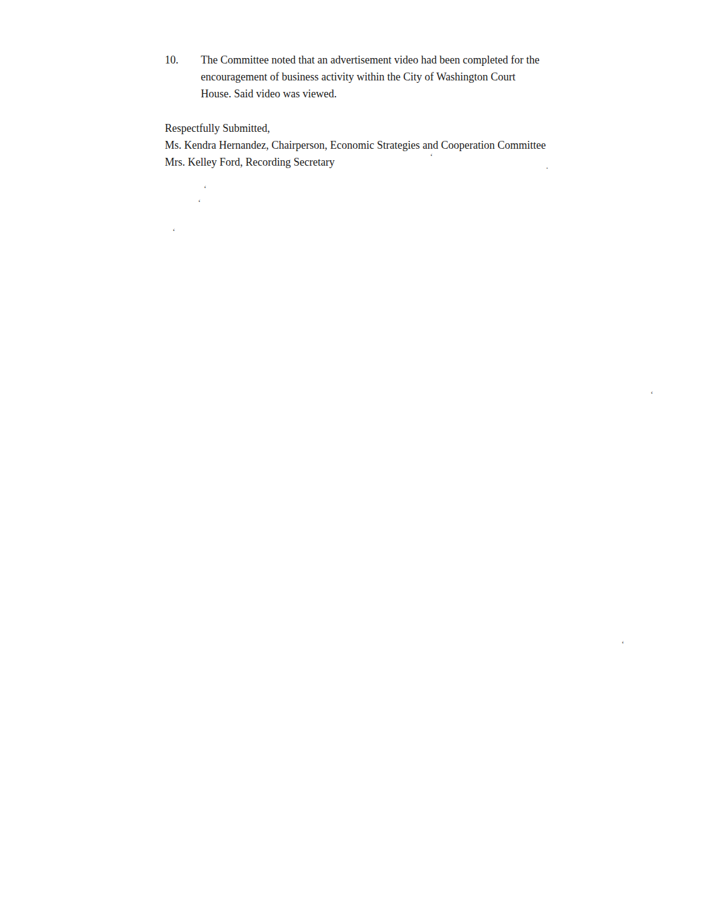10.
The Committee noted that an advertisement video had been completed for the encouragement of business activity within the City of Washington Court House. Said video was viewed.
Respectfully Submitted,
Ms. Kendra Hernandez, Chairperson, Economic Strategies and Cooperation Committee
Mrs. Kelley Ford, Recording Secretary
‘ . ‘ ‘ ‘ ‘ ‘